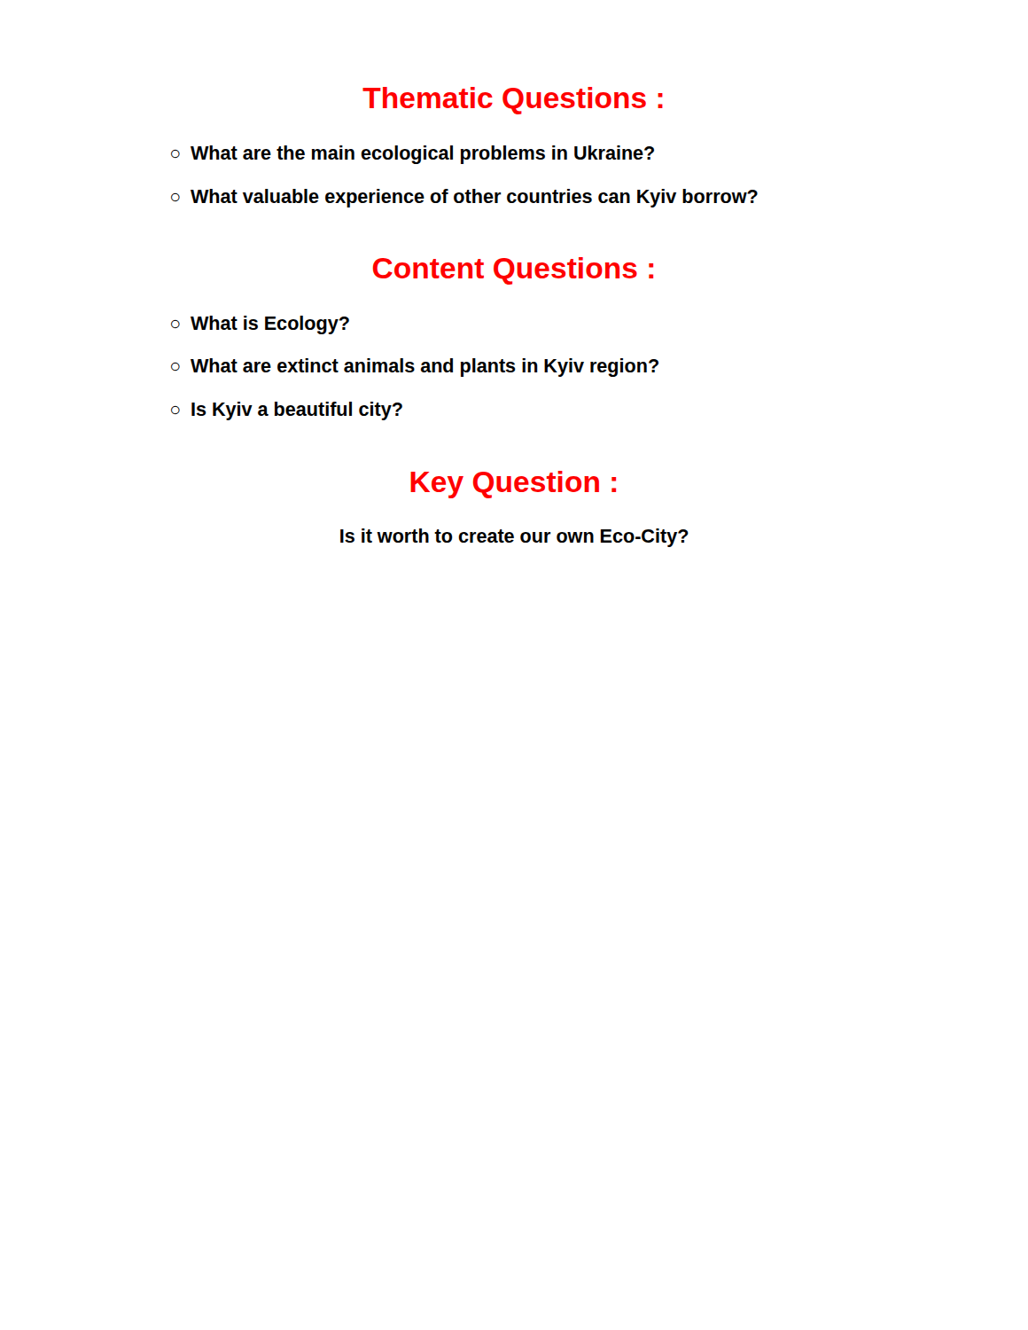Thematic Questions :
What are the main ecological problems in Ukraine?
What valuable experience of other countries can Kyiv borrow?
Content Questions :
What is Ecology?
What are extinct animals and plants in Kyiv region?
Is Kyiv a beautiful city?
Key Question :
Is it worth to create our own Eco-City?